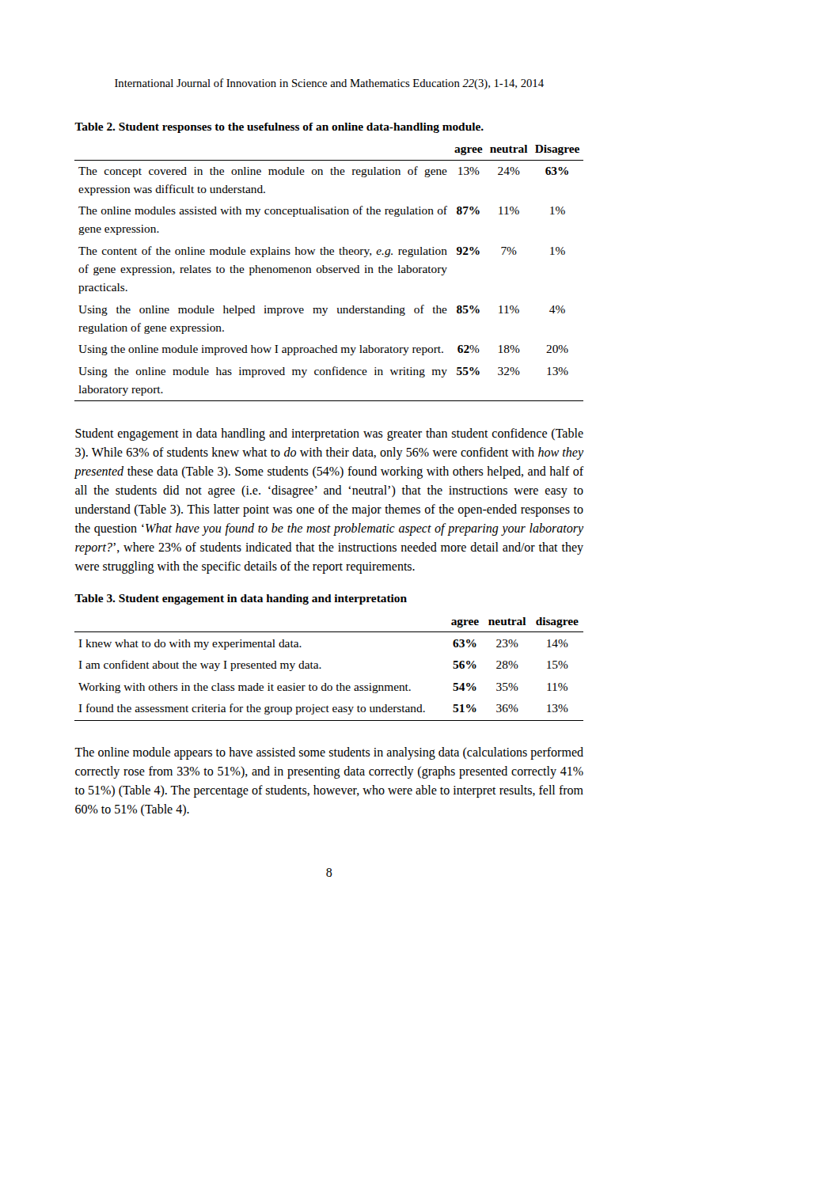International Journal of Innovation in Science and Mathematics Education 22(3), 1-14, 2014
Table 2. Student responses to the usefulness of an online data-handling module.
| | agree | neutral | Disagree |
| --- | --- | --- | --- |
| The concept covered in the online module on the regulation of gene expression was difficult to understand. | 13% | 24% | 63% |
| The online modules assisted with my conceptualisation of the regulation of gene expression. | 87% | 11% | 1% |
| The content of the online module explains how the theory, e.g. regulation of gene expression, relates to the phenomenon observed in the laboratory practicals. | 92% | 7% | 1% |
| Using the online module helped improve my understanding of the regulation of gene expression. | 85% | 11% | 4% |
| Using the online module improved how I approached my laboratory report. | 62 % | 18% | 20% |
| Using the online module has improved my confidence in writing my laboratory report. | 55% | 32% | 13% |
Student engagement in data handling and interpretation was greater than student confidence (Table 3). While 63% of students knew what to do with their data, only 56% were confident with how they presented these data (Table 3). Some students (54%) found working with others helped, and half of all the students did not agree (i.e. ‘disagree’ and ‘neutral’) that the instructions were easy to understand (Table 3). This latter point was one of the major themes of the open-ended responses to the question ‘What have you found to be the most problematic aspect of preparing your laboratory report?’, where 23% of students indicated that the instructions needed more detail and/or that they were struggling with the specific details of the report requirements.
Table 3. Student engagement in data handing and interpretation
| | agree | neutral | disagree |
| --- | --- | --- | --- |
| I knew what to do with my experimental data. | 63% | 23% | 14% |
| I am confident about the way I presented my data. | 56% | 28% | 15% |
| Working with others in the class made it easier to do the assignment. | 54% | 35% | 11% |
| I found the assessment criteria for the group project easy to understand. | 51% | 36% | 13% |
The online module appears to have assisted some students in analysing data (calculations performed correctly rose from 33% to 51%), and in presenting data correctly (graphs presented correctly 41% to 51%) (Table 4). The percentage of students, however, who were able to interpret results, fell from 60% to 51% (Table 4).
8